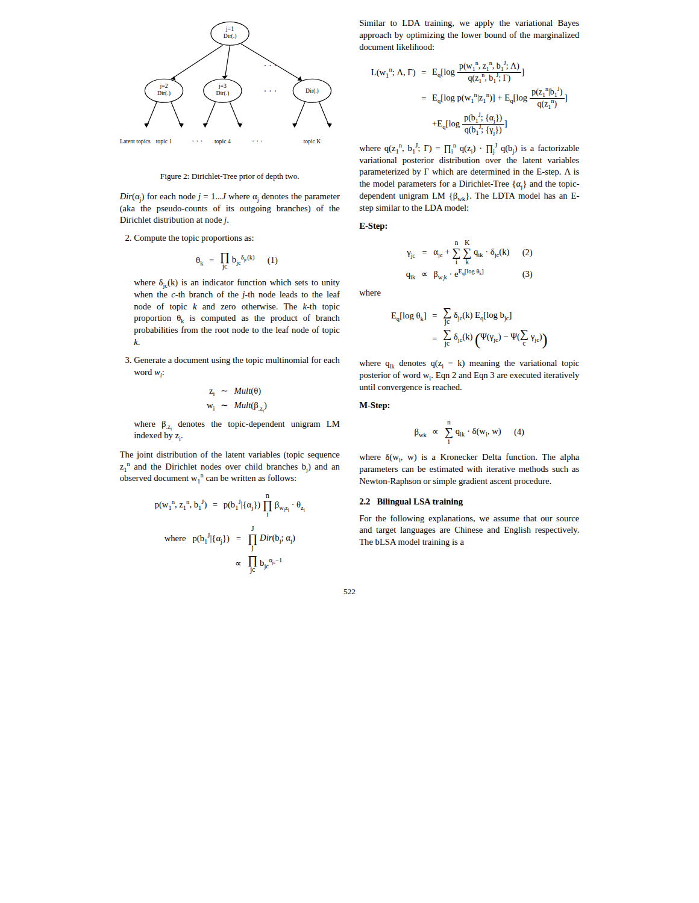j=1 Dir(.) j=2 Dir(.) j=3 Dir(.) Dir(.) · · · · · · Latent topics topic 1 · · · topic 4 · · · topic K
Figure 2: Dirichlet-Tree prior of depth two.
Dir(αj) for each node j = 1...J where αj denotes the parameter (aka the pseudo-counts of its outgoing branches) of the Dirichlet distribution at node j.
Compute the topic proportions as:
| θ k | = | ∏ jc b jc δ jc (k) | (1) |
where δjc(k) is an indicator function which sets to unity when the c-th branch of the j-th node leads to the leaf node of topic k and zero otherwise. The k-th topic proportion θk is computed as the product of branch probabilities from the root node to the leaf node of topic k.
Generate a document using the topic multinomial for each word wi:
| z i | ∼ | Mult (θ) |
| w i | ∼ | Mult (β .z i ) |
where β.zi denotes the topic-dependent unigram LM indexed by zi.
The joint distribution of the latent variables (topic sequence z1n and the Dirichlet nodes over child branches bj) and an observed document w1n can be written as follows:
| p(w 1 n , z 1 n , b 1 J ) | = | p(b 1 J /{α j }) n ∏ i β w i z i · θ z i |
| where p(b 1 J /{α j }) | = | J ∏ j Dir (b j ; α j ) |
| | ∝ | ∏ jc b jc α jc −1 |
Similar to LDA training, we apply the variational Bayes approach by optimizing the lower bound of the marginalized document likelihood:
| L(w 1 n ; Λ, Γ) | = | E q [log p(w 1 n , z 1 n , b 1 J ; Λ) q(z 1 n , b 1 J ; Γ) ] |
| | = | E q [log p(w 1 n /z 1 n )] + E q [log p(z 1 n /b 1 J ) q(z 1 n ) ] |
| | | +E q [log p(b 1 J ; {α j }) q(b 1 J ; {γ j }) ] |
where q(z1n, b1J; Γ) = ∏in q(zi) · ∏jJ q(bj) is a factorizable variational posterior distribution over the latent variables parameterized by Γ which are determined in the E-step. Λ is the model parameters for a Dirichlet-Tree {αj} and the topic-dependent unigram LM {βwk}. The LDTA model has an E-step similar to the LDA model:
E-Step:
| γ jc | = | α jc + n ∑ i K ∑ k q ik · δ jc (k) | (2) |
| q ik | ∝ | β w i k · e E q [log θ k ] | (3) |
where
| E q [log θ k ] | = | ∑ jc δ jc (k) E q [log b jc ] |
| | = | ∑ jc δ jc (k) ( Ψ(γ jc ) − Ψ( ∑ c γ jc ) ) |
where qik denotes q(zi = k) meaning the variational topic posterior of word wi. Eqn 2 and Eqn 3 are executed iteratively until convergence is reached.
M-Step:
| β wk | ∝ | n ∑ i q ik · δ(w i , w) | (4) |
where δ(wi, w) is a Kronecker Delta function. The alpha parameters can be estimated with iterative methods such as Newton-Raphson or simple gradient ascent procedure.
2.2 Bilingual LSA training
For the following explanations, we assume that our source and target languages are Chinese and English respectively. The bLSA model training is a
522